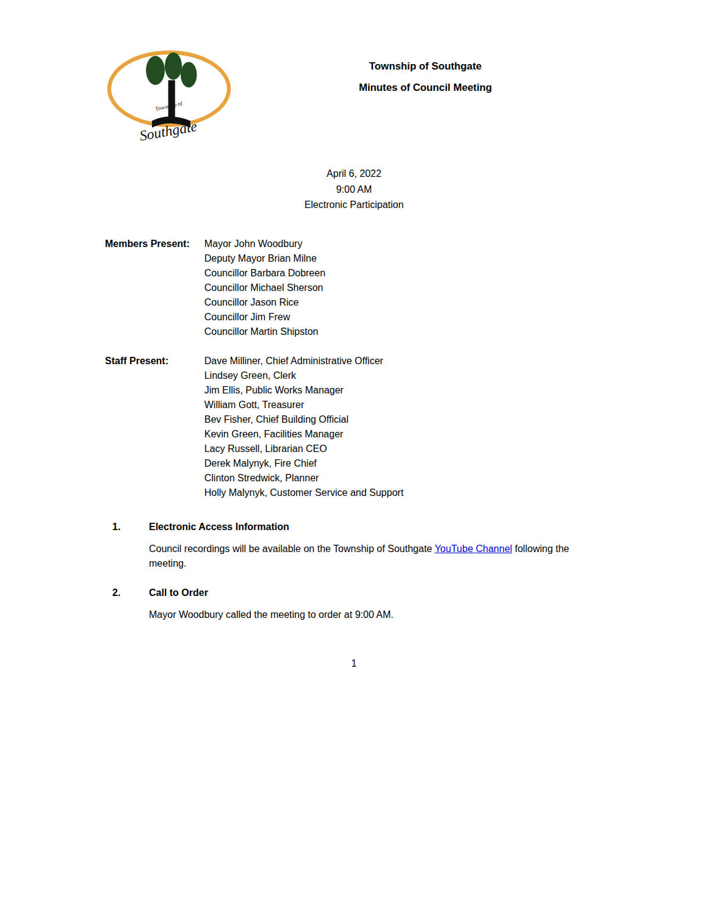Township of Southgate
Minutes of Council Meeting
April 6, 2022
9:00 AM
Electronic Participation
| Members Present: | Mayor John Woodbury |
| | Deputy Mayor Brian Milne |
| | Councillor Barbara Dobreen |
| | Councillor Michael Sherson |
| | Councillor Jason Rice |
| | Councillor Jim Frew |
| | Councillor Martin Shipston |
| Staff Present: | Dave Milliner, Chief Administrative Officer |
| | Lindsey Green, Clerk |
| | Jim Ellis, Public Works Manager |
| | William Gott, Treasurer |
| | Bev Fisher, Chief Building Official |
| | Kevin Green, Facilities Manager |
| | Lacy Russell, Librarian CEO |
| | Derek Malynyk, Fire Chief |
| | Clinton Stredwick, Planner |
| | Holly Malynyk, Customer Service and Support |
Electronic Access Information
Council recordings will be available on the Township of Southgate YouTube Channel following the meeting.
Call to Order
Mayor Woodbury called the meeting to order at 9:00 AM.
1